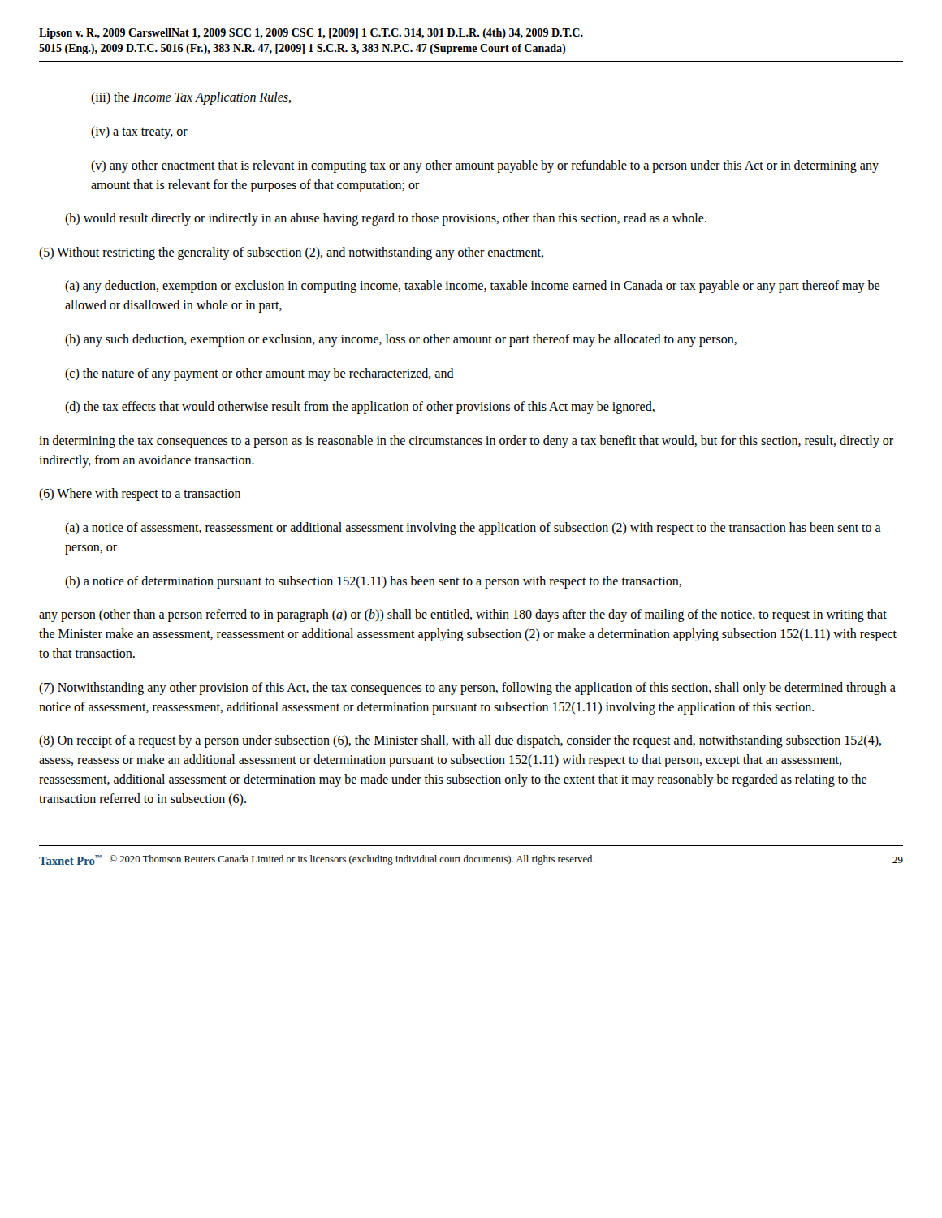Lipson v. R., 2009 CarswellNat 1, 2009 SCC 1, 2009 CSC 1, [2009] 1 C.T.C. 314, 301 D.L.R. (4th) 34, 2009 D.T.C.
5015 (Eng.), 2009 D.T.C. 5016 (Fr.), 383 N.R. 47, [2009] 1 S.C.R. 3, 383 N.P.C. 47 (Supreme Court of Canada)
(iii) the Income Tax Application Rules,
(iv) a tax treaty, or
(v) any other enactment that is relevant in computing tax or any other amount payable by or refundable to a person under this Act or in determining any amount that is relevant for the purposes of that computation; or
(b) would result directly or indirectly in an abuse having regard to those provisions, other than this section, read as a whole.
(5) Without restricting the generality of subsection (2), and notwithstanding any other enactment,
(a) any deduction, exemption or exclusion in computing income, taxable income, taxable income earned in Canada or tax payable or any part thereof may be allowed or disallowed in whole or in part,
(b) any such deduction, exemption or exclusion, any income, loss or other amount or part thereof may be allocated to any person,
(c) the nature of any payment or other amount may be recharacterized, and
(d) the tax effects that would otherwise result from the application of other provisions of this Act may be ignored,
in determining the tax consequences to a person as is reasonable in the circumstances in order to deny a tax benefit that would, but for this section, result, directly or indirectly, from an avoidance transaction.
(6) Where with respect to a transaction
(a) a notice of assessment, reassessment or additional assessment involving the application of subsection (2) with respect to the transaction has been sent to a person, or
(b) a notice of determination pursuant to subsection 152(1.11) has been sent to a person with respect to the transaction,
any person (other than a person referred to in paragraph (a) or (b)) shall be entitled, within 180 days after the day of mailing of the notice, to request in writing that the Minister make an assessment, reassessment or additional assessment applying subsection (2) or make a determination applying subsection 152(1.11) with respect to that transaction.
(7) Notwithstanding any other provision of this Act, the tax consequences to any person, following the application of this section, shall only be determined through a notice of assessment, reassessment, additional assessment or determination pursuant to subsection 152(1.11) involving the application of this section.
(8) On receipt of a request by a person under subsection (6), the Minister shall, with all due dispatch, consider the request and, notwithstanding subsection 152(4), assess, reassess or make an additional assessment or determination pursuant to subsection 152(1.11) with respect to that person, except that an assessment, reassessment, additional assessment or determination may be made under this subsection only to the extent that it may reasonably be regarded as relating to the transaction referred to in subsection (6).
Taxnet Pro™
© 2020 Thomson Reuters Canada Limited or its licensors (excluding individual court documents). All rights reserved.
29